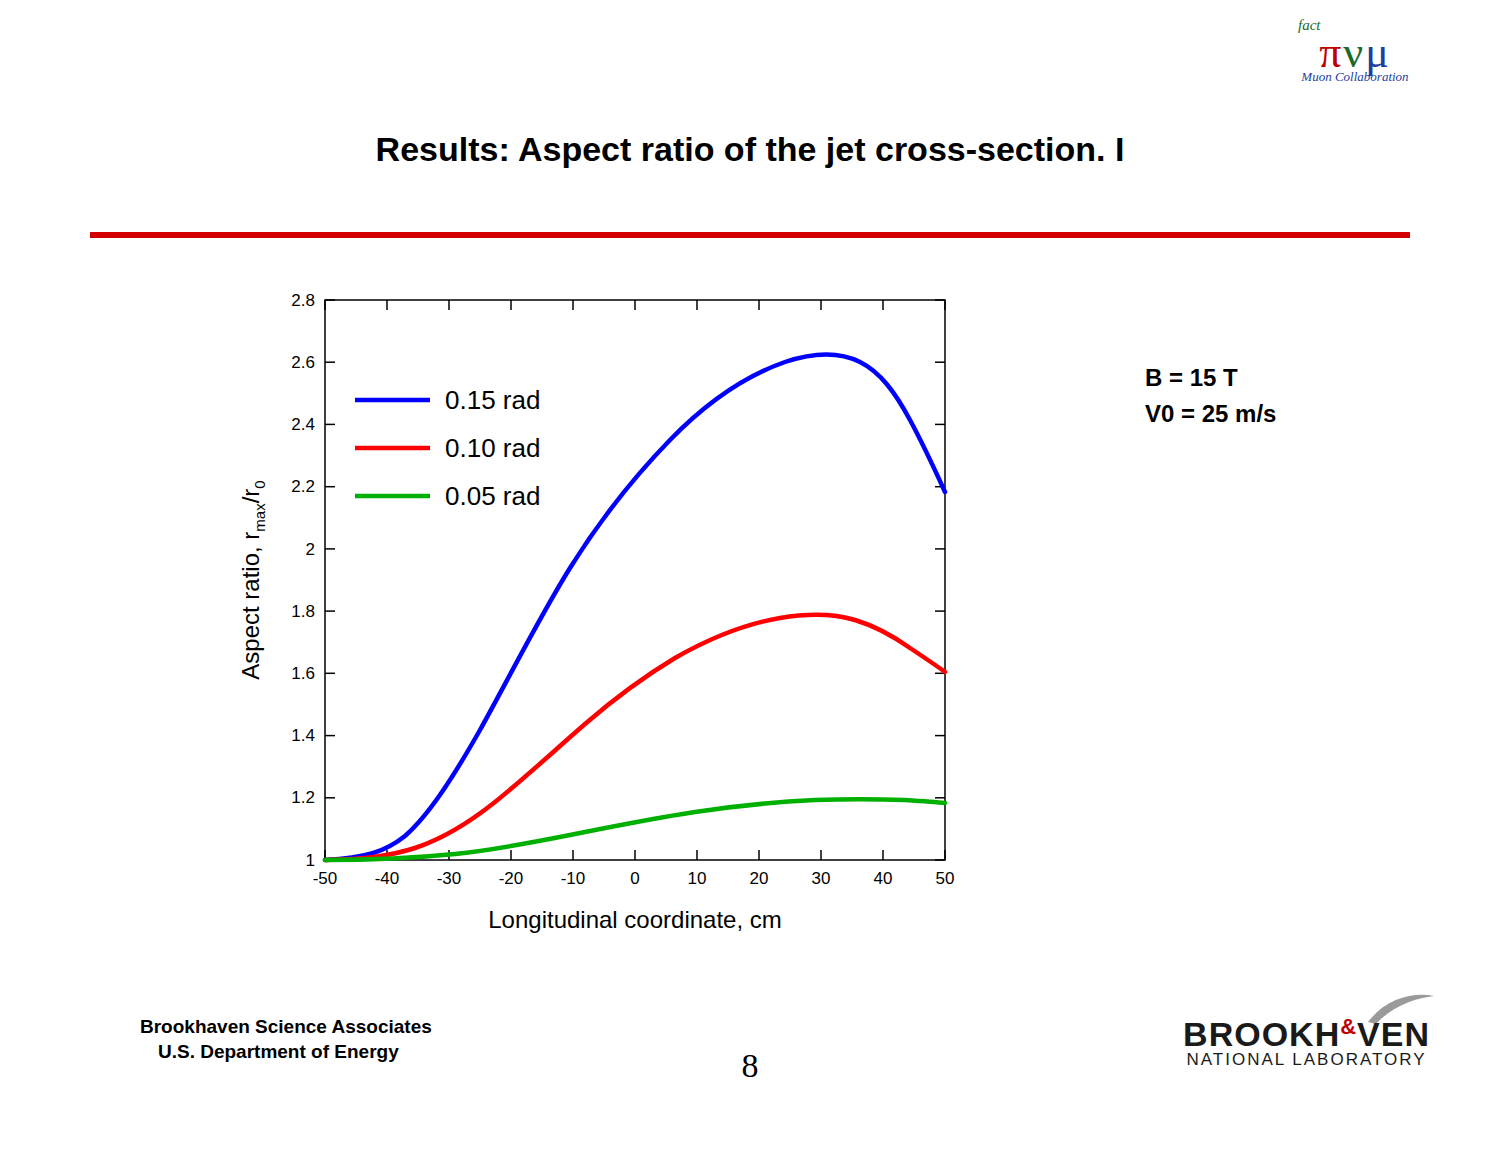fact πνμ Muon Collaboration
Results: Aspect ratio of the jet cross-section. I
2.8 2.6 2.4 2.2 2 1.8 1.6 1.4 1.2 1 -50 -40 -30 -20 -10 0 10 20 30 40 50 Longitudinal coordinate, cm Aspect ratio, rmax/r0 0.15 rad 0.10 rad 0.05 rad
B = 15 T
V0 = 25 m/s
Brookhaven Science Associates U.S. Department of Energy
8
BROOKH&VEN
NATIONAL LABORATORY